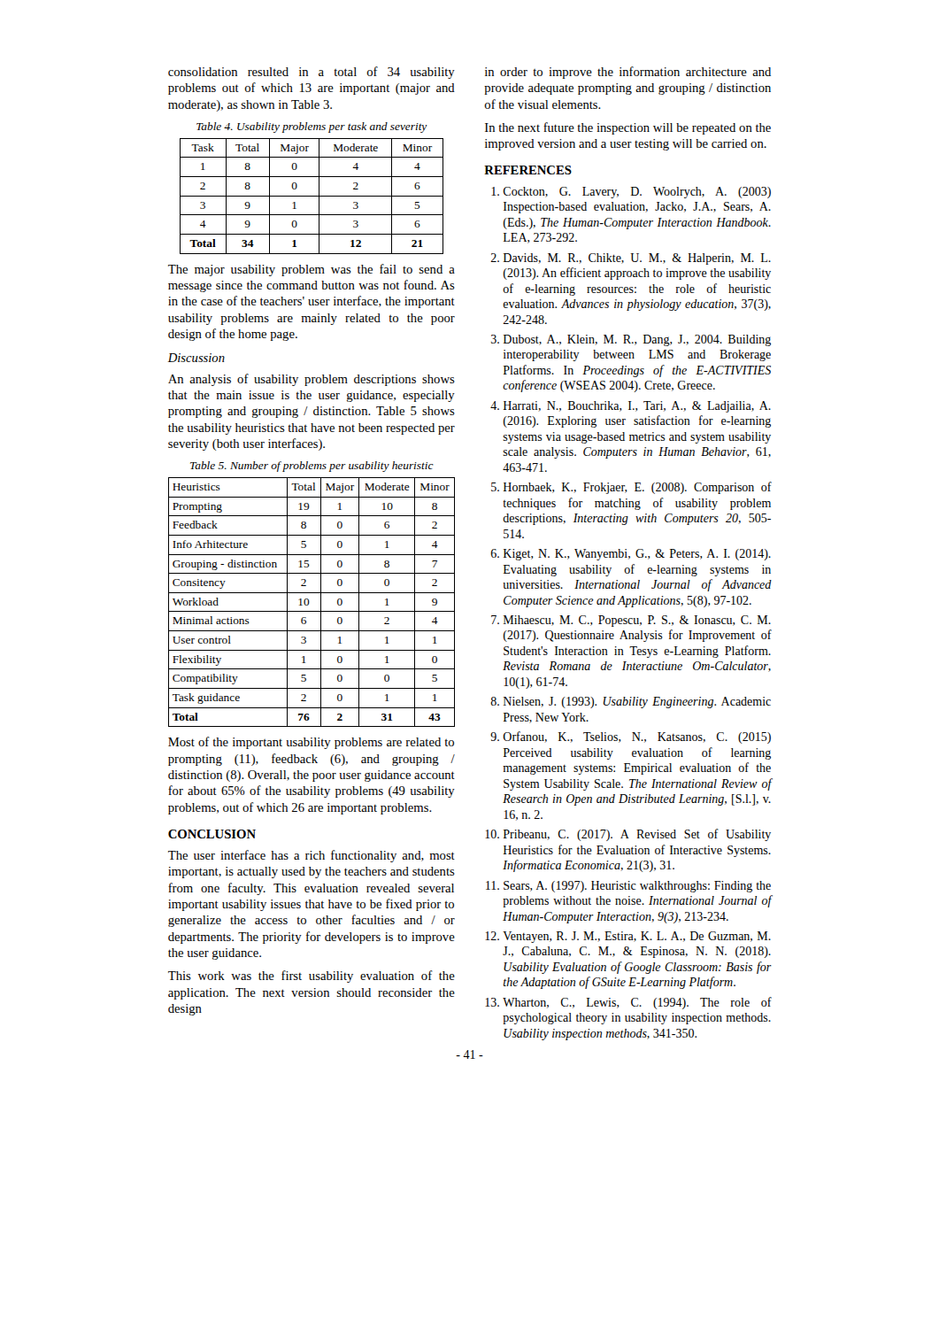consolidation resulted in a total of 34 usability problems out of which 13 are important (major and moderate), as shown in Table 3.
Table 4. Usability problems per task and severity
| Task | Total | Major | Moderate | Minor |
| --- | --- | --- | --- | --- |
| 1 | 8 | 0 | 4 | 4 |
| 2 | 8 | 0 | 2 | 6 |
| 3 | 9 | 1 | 3 | 5 |
| 4 | 9 | 0 | 3 | 6 |
| Total | 34 | 1 | 12 | 21 |
The major usability problem was the fail to send a message since the command button was not found. As in the case of the teachers' user interface, the important usability problems are mainly related to the poor design of the home page.
Discussion
An analysis of usability problem descriptions shows that the main issue is the user guidance, especially prompting and grouping / distinction. Table 5 shows the usability heuristics that have not been respected per severity (both user interfaces).
Table 5. Number of problems per usability heuristic
| Heuristics | Total | Major | Moderate | Minor |
| --- | --- | --- | --- | --- |
| Prompting | 19 | 1 | 10 | 8 |
| Feedback | 8 | 0 | 6 | 2 |
| Info Arhitecture | 5 | 0 | 1 | 4 |
| Grouping - distinction | 15 | 0 | 8 | 7 |
| Consitency | 2 | 0 | 0 | 2 |
| Workload | 10 | 0 | 1 | 9 |
| Minimal actions | 6 | 0 | 2 | 4 |
| User control | 3 | 1 | 1 | 1 |
| Flexibility | 1 | 0 | 1 | 0 |
| Compatibility | 5 | 0 | 0 | 5 |
| Task guidance | 2 | 0 | 1 | 1 |
| Total | 76 | 2 | 31 | 43 |
Most of the important usability problems are related to prompting (11), feedback (6), and grouping / distinction (8). Overall, the poor user guidance account for about 65% of the usability problems (49 usability problems, out of which 26 are important problems.
Conclusion
The user interface has a rich functionality and, most important, is actually used by the teachers and students from one faculty. This evaluation revealed several important usability issues that have to be fixed prior to generalize the access to other faculties and / or departments. The priority for developers is to improve the user guidance.
This work was the first usability evaluation of the application. The next version should reconsider the design
in order to improve the information architecture and provide adequate prompting and grouping / distinction of the visual elements.
In the next future the inspection will be repeated on the improved version and a user testing will be carried on.
References
Cockton, G. Lavery, D. Woolrych, A. (2003) Inspection-based evaluation, Jacko, J.A., Sears, A. (Eds.), The Human-Computer Interaction Handbook. LEA, 273-292.
Davids, M. R., Chikte, U. M., & Halperin, M. L. (2013). An efficient approach to improve the usability of e-learning resources: the role of heuristic evaluation. Advances in physiology education, 37(3), 242-248.
Dubost, A., Klein, M. R., Dang, J., 2004. Building interoperability between LMS and Brokerage Platforms. In Proceedings of the E-ACTIVITIES conference (WSEAS 2004). Crete, Greece.
Harrati, N., Bouchrika, I., Tari, A., & Ladjailia, A. (2016). Exploring user satisfaction for e-learning systems via usage-based metrics and system usability scale analysis. Computers in Human Behavior, 61, 463-471.
Hornbaek, K., Frokjaer, E. (2008). Comparison of techniques for matching of usability problem descriptions, Interacting with Computers 20, 505-514.
Kiget, N. K., Wanyembi, G., & Peters, A. I. (2014). Evaluating usability of e-learning systems in universities. International Journal of Advanced Computer Science and Applications, 5(8), 97-102.
Mihaescu, M. C., Popescu, P. S., & Ionascu, C. M. (2017). Questionnaire Analysis for Improvement of Student's Interaction in Tesys e-Learning Platform. Revista Romana de Interactiune Om-Calculator, 10(1), 61-74.
Nielsen, J. (1993). Usability Engineering. Academic Press, New York.
Orfanou, K., Tselios, N., Katsanos, C. (2015) Perceived usability evaluation of learning management systems: Empirical evaluation of the System Usability Scale. The International Review of Research in Open and Distributed Learning, [S.l.], v. 16, n. 2.
Pribeanu, C. (2017). A Revised Set of Usability Heuristics for the Evaluation of Interactive Systems. Informatica Economica, 21(3), 31.
Sears, A. (1997). Heuristic walkthroughs: Finding the problems without the noise. International Journal of Human-Computer Interaction, 9(3), 213-234.
Ventayen, R. J. M., Estira, K. L. A., De Guzman, M. J., Cabaluna, C. M., & Espinosa, N. N. (2018). Usability Evaluation of Google Classroom: Basis for the Adaptation of GSuite E-Learning Platform.
Wharton, C., Lewis, C. (1994). The role of psychological theory in usability inspection methods. Usability inspection methods, 341-350.
- 41 -